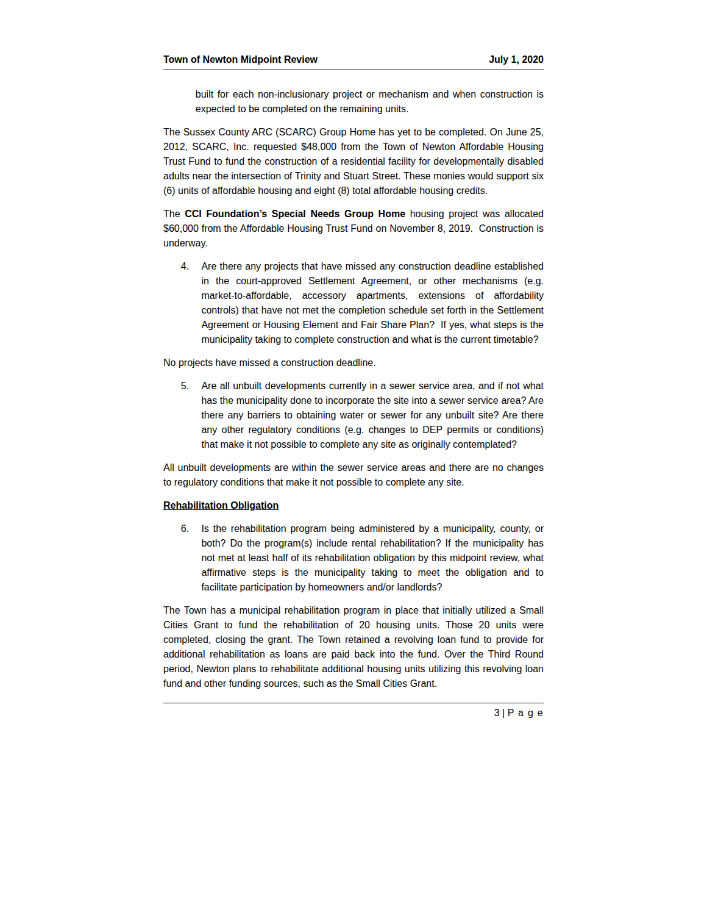Town of Newton Midpoint Review
July 1, 2020
built for each non-inclusionary project or mechanism and when construction is expected to be completed on the remaining units.
The Sussex County ARC (SCARC) Group Home has yet to be completed. On June 25, 2012, SCARC, Inc. requested $48,000 from the Town of Newton Affordable Housing Trust Fund to fund the construction of a residential facility for developmentally disabled adults near the intersection of Trinity and Stuart Street. These monies would support six (6) units of affordable housing and eight (8) total affordable housing credits.
The CCI Foundation’s Special Needs Group Home housing project was allocated $60,000 from the Affordable Housing Trust Fund on November 8, 2019. Construction is underway.
4. Are there any projects that have missed any construction deadline established in the court-approved Settlement Agreement, or other mechanisms (e.g. market-to-affordable, accessory apartments, extensions of affordability controls) that have not met the completion schedule set forth in the Settlement Agreement or Housing Element and Fair Share Plan? If yes, what steps is the municipality taking to complete construction and what is the current timetable?
No projects have missed a construction deadline.
5. Are all unbuilt developments currently in a sewer service area, and if not what has the municipality done to incorporate the site into a sewer service area? Are there any barriers to obtaining water or sewer for any unbuilt site? Are there any other regulatory conditions (e.g. changes to DEP permits or conditions) that make it not possible to complete any site as originally contemplated?
All unbuilt developments are within the sewer service areas and there are no changes to regulatory conditions that make it not possible to complete any site.
Rehabilitation Obligation
6. Is the rehabilitation program being administered by a municipality, county, or both? Do the program(s) include rental rehabilitation? If the municipality has not met at least half of its rehabilitation obligation by this midpoint review, what affirmative steps is the municipality taking to meet the obligation and to facilitate participation by homeowners and/or landlords?
The Town has a municipal rehabilitation program in place that initially utilized a Small Cities Grant to fund the rehabilitation of 20 housing units. Those 20 units were completed, closing the grant. The Town retained a revolving loan fund to provide for additional rehabilitation as loans are paid back into the fund. Over the Third Round period, Newton plans to rehabilitate additional housing units utilizing this revolving loan fund and other funding sources, such as the Small Cities Grant.
3 | P a g e